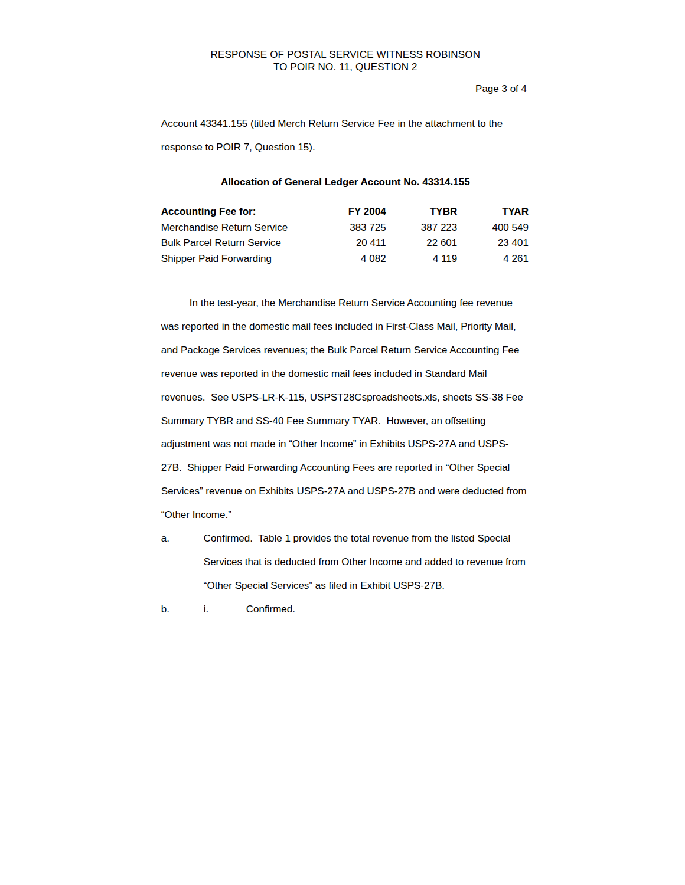RESPONSE OF POSTAL SERVICE WITNESS ROBINSON
TO POIR NO. 11, QUESTION 2
Page 3 of 4
Account 43341.155 (titled Merch Return Service Fee in the attachment to the response to POIR 7, Question 15).
Allocation of General Ledger Account No. 43314.155
| Accounting Fee for: | FY 2004 | TYBR | TYAR |
| --- | --- | --- | --- |
| Merchandise Return Service | 383 725 | 387 223 | 400 549 |
| Bulk Parcel Return Service | 20 411 | 22 601 | 23 401 |
| Shipper Paid Forwarding | 4 082 | 4 119 | 4 261 |
In the test-year, the Merchandise Return Service Accounting fee revenue was reported in the domestic mail fees included in First-Class Mail, Priority Mail, and Package Services revenues; the Bulk Parcel Return Service Accounting Fee revenue was reported in the domestic mail fees included in Standard Mail revenues. See USPS-LR-K-115, USPST28Cspreadsheets.xls, sheets SS-38 Fee Summary TYBR and SS-40 Fee Summary TYAR. However, an offsetting adjustment was not made in “Other Income” in Exhibits USPS-27A and USPS-27B. Shipper Paid Forwarding Accounting Fees are reported in “Other Special Services” revenue on Exhibits USPS-27A and USPS-27B and were deducted from “Other Income.”
a. Confirmed. Table 1 provides the total revenue from the listed Special Services that is deducted from Other Income and added to revenue from “Other Special Services” as filed in Exhibit USPS-27B.
b.
i. Confirmed.